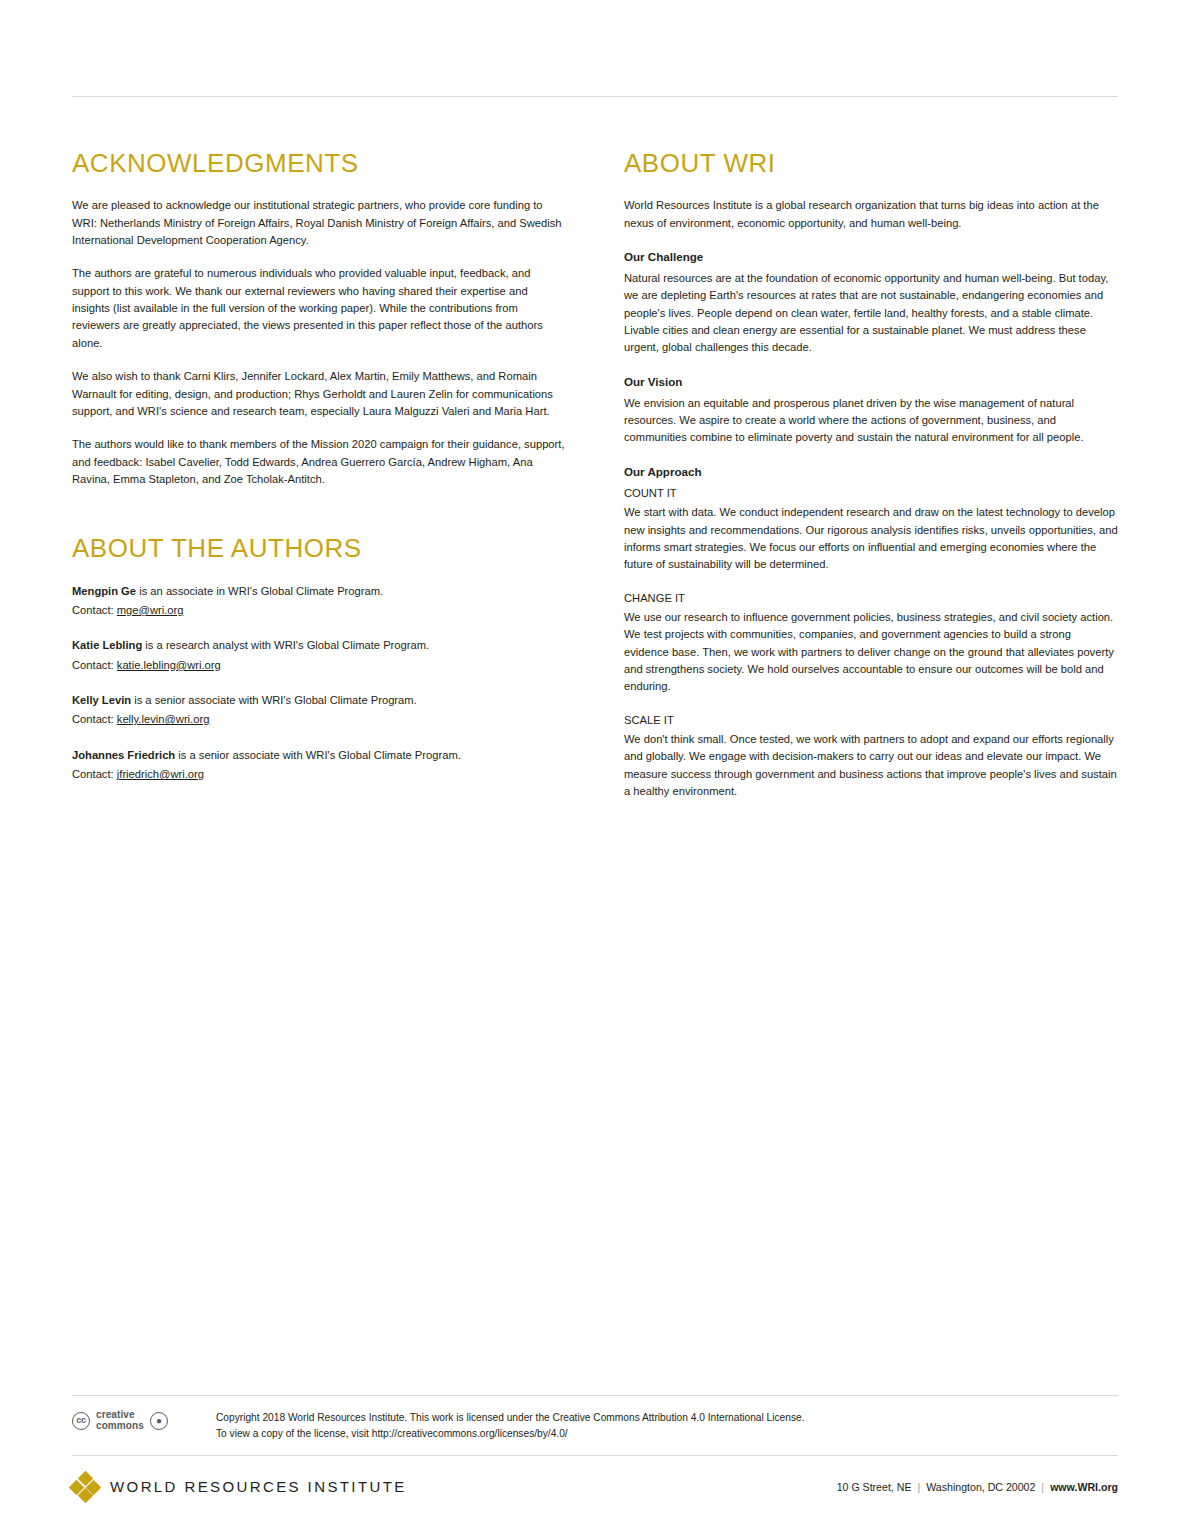Acknowledgments
We are pleased to acknowledge our institutional strategic partners, who provide core funding to WRI: Netherlands Ministry of Foreign Affairs, Royal Danish Ministry of Foreign Affairs, and Swedish International Development Cooperation Agency.
The authors are grateful to numerous individuals who provided valuable input, feedback, and support to this work. We thank our external reviewers who having shared their expertise and insights (list available in the full version of the working paper). While the contributions from reviewers are greatly appreciated, the views presented in this paper reflect those of the authors alone.
We also wish to thank Carni Klirs, Jennifer Lockard, Alex Martin, Emily Matthews, and Romain Warnault for editing, design, and production; Rhys Gerholdt and Lauren Zelin for communications support, and WRI's science and research team, especially Laura Malguzzi Valeri and Maria Hart.
The authors would like to thank members of the Mission 2020 campaign for their guidance, support, and feedback: Isabel Cavelier, Todd Edwards, Andrea Guerrero García, Andrew Higham, Ana Ravina, Emma Stapleton, and Zoe Tcholak-Antitch.
About the Authors
Mengpin Ge is an associate in WRI's Global Climate Program.
Contact: mge@wri.org
Katie Lebling is a research analyst with WRI's Global Climate Program.
Contact: katie.lebling@wri.org
Kelly Levin is a senior associate with WRI's Global Climate Program.
Contact: kelly.levin@wri.org
Johannes Friedrich is a senior associate with WRI's Global Climate Program.
Contact: jfriedrich@wri.org
About WRI
World Resources Institute is a global research organization that turns big ideas into action at the nexus of environment, economic opportunity, and human well-being.
Our Challenge
Natural resources are at the foundation of economic opportunity and human well-being. But today, we are depleting Earth's resources at rates that are not sustainable, endangering economies and people's lives. People depend on clean water, fertile land, healthy forests, and a stable climate. Livable cities and clean energy are essential for a sustainable planet. We must address these urgent, global challenges this decade.
Our Vision
We envision an equitable and prosperous planet driven by the wise management of natural resources. We aspire to create a world where the actions of government, business, and communities combine to eliminate poverty and sustain the natural environment for all people.
Our Approach
COUNT IT
We start with data. We conduct independent research and draw on the latest technology to develop new insights and recommendations. Our rigorous analysis identifies risks, unveils opportunities, and informs smart strategies. We focus our efforts on influential and emerging economies where the future of sustainability will be determined.
CHANGE IT
We use our research to influence government policies, business strategies, and civil society action. We test projects with communities, companies, and government agencies to build a strong evidence base. Then, we work with partners to deliver change on the ground that alleviates poverty and strengthens society. We hold ourselves accountable to ensure our outcomes will be bold and enduring.
SCALE IT
We don't think small. Once tested, we work with partners to adopt and expand our efforts regionally and globally. We engage with decision-makers to carry out our ideas and elevate our impact. We measure success through government and business actions that improve people's lives and sustain a healthy environment.
cc creative
commons ●
Copyright 2018 World Resources Institute. This work is licensed under the Creative Commons Attribution 4.0 International License.
To view a copy of the license, visit http://creativecommons.org/licenses/by/4.0/
World Resources Institute
10 G Street, NE|Washington, DC 20002|www.WRI.org